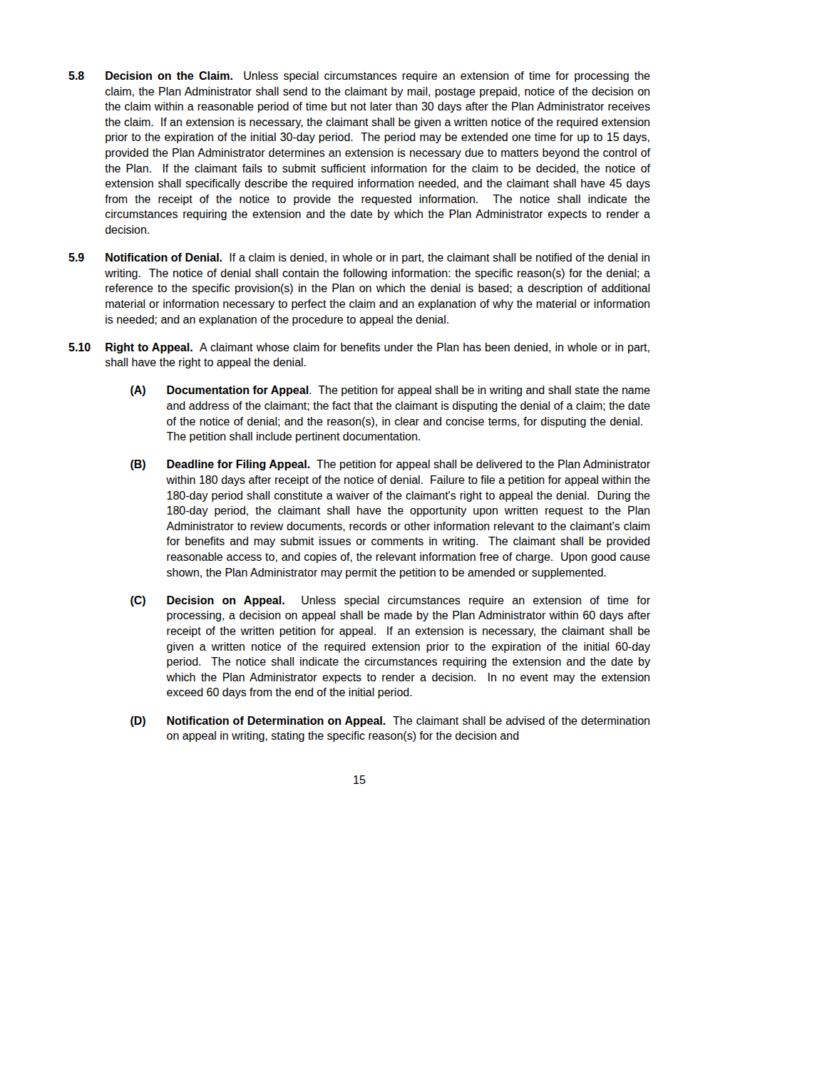5.8
Decision on the Claim. Unless special circumstances require an extension of time for processing the claim, the Plan Administrator shall send to the claimant by mail, postage prepaid, notice of the decision on the claim within a reasonable period of time but not later than 30 days after the Plan Administrator receives the claim. If an extension is necessary, the claimant shall be given a written notice of the required extension prior to the expiration of the initial 30-day period. The period may be extended one time for up to 15 days, provided the Plan Administrator determines an extension is necessary due to matters beyond the control of the Plan. If the claimant fails to submit sufficient information for the claim to be decided, the notice of extension shall specifically describe the required information needed, and the claimant shall have 45 days from the receipt of the notice to provide the requested information. The notice shall indicate the circumstances requiring the extension and the date by which the Plan Administrator expects to render a decision.
5.9
Notification of Denial. If a claim is denied, in whole or in part, the claimant shall be notified of the denial in writing. The notice of denial shall contain the following information: the specific reason(s) for the denial; a reference to the specific provision(s) in the Plan on which the denial is based; a description of additional material or information necessary to perfect the claim and an explanation of why the material or information is needed; and an explanation of the procedure to appeal the denial.
5.10
Right to Appeal. A claimant whose claim for benefits under the Plan has been denied, in whole or in part, shall have the right to appeal the denial.
(A)
Documentation for Appeal. The petition for appeal shall be in writing and shall state the name and address of the claimant; the fact that the claimant is disputing the denial of a claim; the date of the notice of denial; and the reason(s), in clear and concise terms, for disputing the denial. The petition shall include pertinent documentation.
(B)
Deadline for Filing Appeal. The petition for appeal shall be delivered to the Plan Administrator within 180 days after receipt of the notice of denial. Failure to file a petition for appeal within the 180-day period shall constitute a waiver of the claimant's right to appeal the denial. During the 180-day period, the claimant shall have the opportunity upon written request to the Plan Administrator to review documents, records or other information relevant to the claimant's claim for benefits and may submit issues or comments in writing. The claimant shall be provided reasonable access to, and copies of, the relevant information free of charge. Upon good cause shown, the Plan Administrator may permit the petition to be amended or supplemented.
(C)
Decision on Appeal. Unless special circumstances require an extension of time for processing, a decision on appeal shall be made by the Plan Administrator within 60 days after receipt of the written petition for appeal. If an extension is necessary, the claimant shall be given a written notice of the required extension prior to the expiration of the initial 60-day period. The notice shall indicate the circumstances requiring the extension and the date by which the Plan Administrator expects to render a decision. In no event may the extension exceed 60 days from the end of the initial period.
(D)
Notification of Determination on Appeal. The claimant shall be advised of the determination on appeal in writing, stating the specific reason(s) for the decision and
15